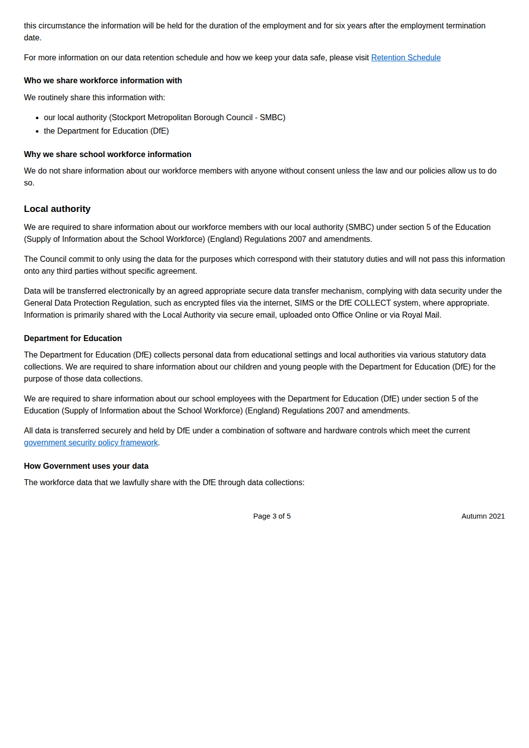this circumstance the information will be held for the duration of the employment and for six years after the employment termination date.
For more information on our data retention schedule and how we keep your data safe, please visit Retention Schedule
Who we share workforce information with
We routinely share this information with:
our local authority (Stockport Metropolitan Borough Council - SMBC)
the Department for Education (DfE)
Why we share school workforce information
We do not share information about our workforce members with anyone without consent unless the law and our policies allow us to do so.
Local authority
We are required to share information about our workforce members with our local authority (SMBC) under section 5 of the Education (Supply of Information about the School Workforce) (England) Regulations 2007 and amendments.
The Council commit to only using the data for the purposes which correspond with their statutory duties and will not pass this information onto any third parties without specific agreement.
Data will be transferred electronically by an agreed appropriate secure data transfer mechanism, complying with data security under the General Data Protection Regulation, such as encrypted files via the internet, SIMS or the DfE COLLECT system, where appropriate. Information is primarily shared with the Local Authority via secure email, uploaded onto Office Online or via Royal Mail.
Department for Education
The Department for Education (DfE) collects personal data from educational settings and local authorities via various statutory data collections. We are required to share information about our children and young people with the Department for Education (DfE) for the purpose of those data collections.
We are required to share information about our school employees with the Department for Education (DfE) under section 5 of the Education (Supply of Information about the School Workforce) (England) Regulations 2007 and amendments.
All data is transferred securely and held by DfE under a combination of software and hardware controls which meet the current government security policy framework.
How Government uses your data
The workforce data that we lawfully share with the DfE through data collections:
Page 3 of 5 Autumn 2021